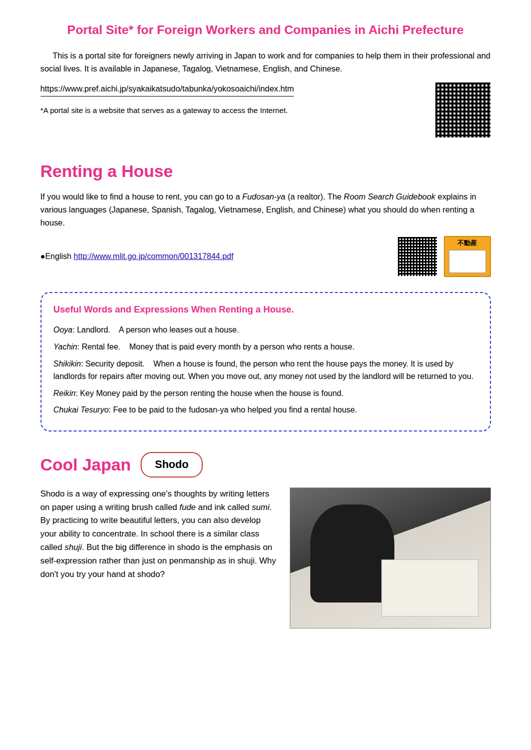Portal Site* for Foreign Workers and Companies in Aichi Prefecture
This is a portal site for foreigners newly arriving in Japan to work and for companies to help them in their professional and social lives. It is available in Japanese, Tagalog, Vietnamese, English, and Chinese.
https://www.pref.aichi.jp/syakaikatsudo/tabunka/yokosoaichi/index.htm
*A portal site is a website that serves as a gateway to access the Internet.
Renting a House
If you would like to find a house to rent, you can go to a Fudosan-ya (a realtor). The Room Search Guidebook explains in various languages (Japanese, Spanish, Tagalog, Vietnamese, English, and Chinese) what you should do when renting a house.
●English http://www.mlit.go.jp/common/001317844.pdf
Useful Words and Expressions When Renting a House.
Ooya: Landlord. A person who leases out a house.
Yachin: Rental fee. Money that is paid every month by a person who rents a house.
Shikikin: Security deposit. When a house is found, the person who rent the house pays the money. It is used by landlords for repairs after moving out. When you move out, any money not used by the landlord will be returned to you.
Reikin: Key Money paid by the person renting the house when the house is found.
Chukai Tesuryo: Fee to be paid to the fudosan-ya who helped you find a rental house.
Cool Japan
Shodo
Shodo is a way of expressing one's thoughts by writing letters on paper using a writing brush called fude and ink called sumi. By practicing to write beautiful letters, you can also develop your ability to concentrate. In school there is a similar class called shuji. But the big difference in shodo is the emphasis on self-expression rather than just on penmanship as in shuji. Why don't you try your hand at shodo?